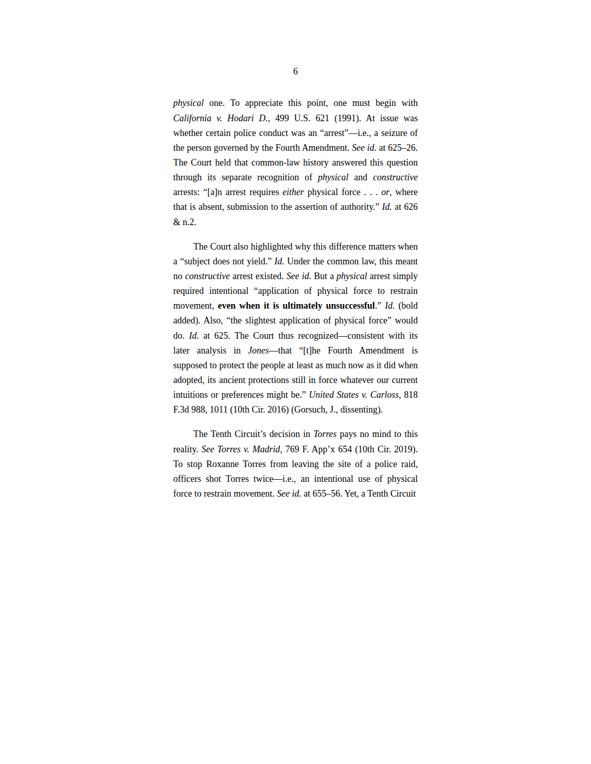6
physical one. To appreciate this point, one must begin with California v. Hodari D., 499 U.S. 621 (1991). At issue was whether certain police conduct was an “arrest”—i.e., a seizure of the person governed by the Fourth Amendment. See id. at 625–26. The Court held that common-law history answered this question through its separate recognition of physical and constructive arrests: “[a]n arrest requires either physical force . . . or, where that is absent, submission to the assertion of authority.” Id. at 626 & n.2.
The Court also highlighted why this difference matters when a “subject does not yield.” Id. Under the common law, this meant no constructive arrest existed. See id. But a physical arrest simply required intentional “application of physical force to restrain movement, even when it is ultimately unsuccessful.” Id. (bold added). Also, “the slightest application of physical force” would do. Id. at 625. The Court thus recognized—consistent with its later analysis in Jones—that “[t]he Fourth Amendment is supposed to protect the people at least as much now as it did when adopted, its ancient protections still in force whatever our current intuitions or preferences might be.” United States v. Carloss, 818 F.3d 988, 1011 (10th Cir. 2016) (Gorsuch, J., dissenting).
The Tenth Circuit’s decision in Torres pays no mind to this reality. See Torres v. Madrid, 769 F. App’x 654 (10th Cir. 2019). To stop Roxanne Torres from leaving the site of a police raid, officers shot Torres twice—i.e., an intentional use of physical force to restrain movement. See id. at 655–56. Yet, a Tenth Circuit